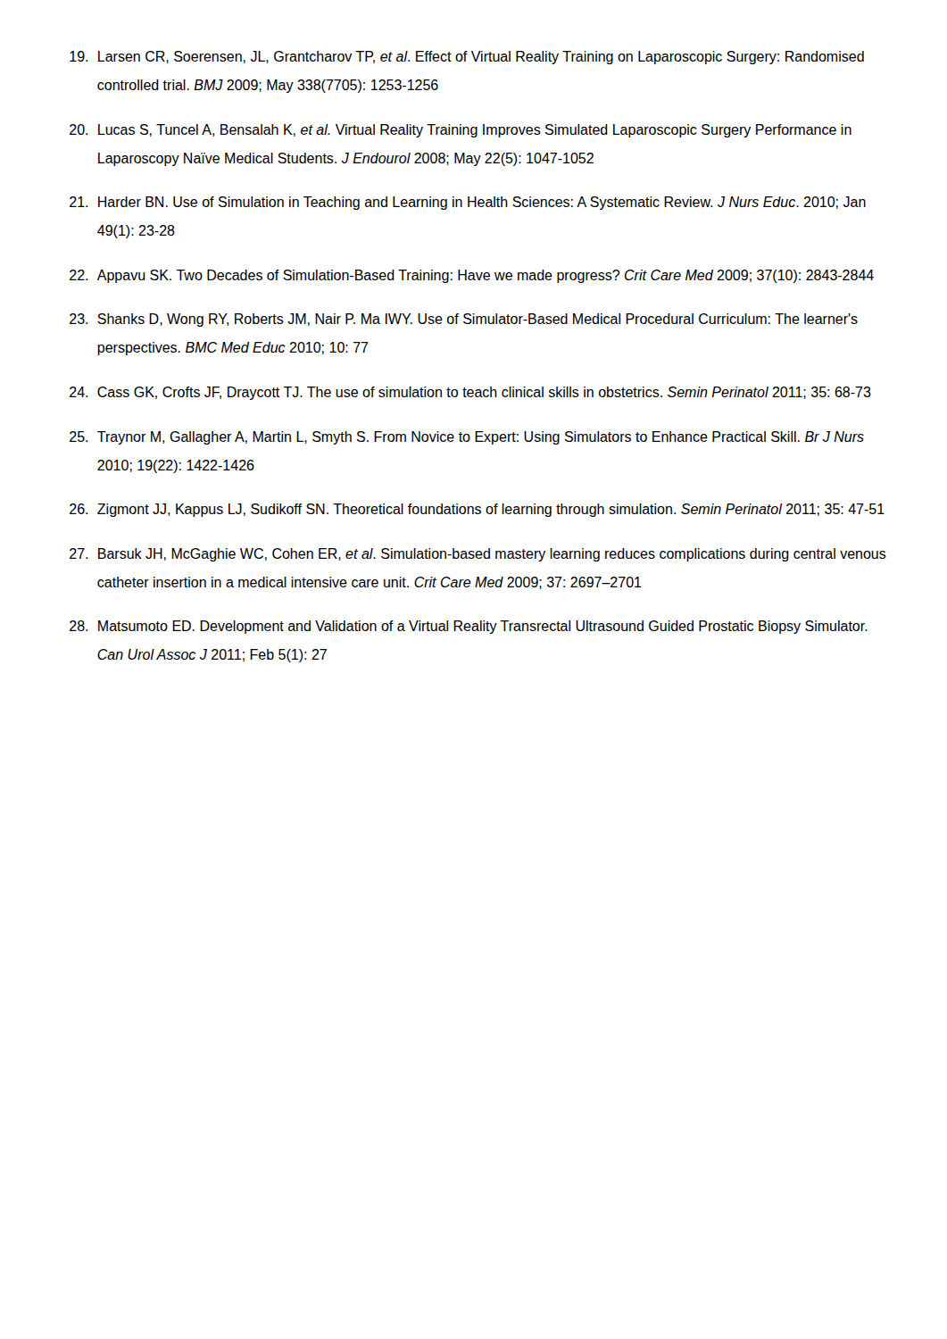Larsen CR, Soerensen, JL, Grantcharov TP, et al. Effect of Virtual Reality Training on Laparoscopic Surgery: Randomised controlled trial. BMJ 2009; May 338(7705): 1253-1256
Lucas S, Tuncel A, Bensalah K, et al. Virtual Reality Training Improves Simulated Laparoscopic Surgery Performance in Laparoscopy Naïve Medical Students. J Endourol 2008; May 22(5): 1047-1052
Harder BN. Use of Simulation in Teaching and Learning in Health Sciences: A Systematic Review. J Nurs Educ. 2010; Jan 49(1): 23-28
Appavu SK. Two Decades of Simulation-Based Training: Have we made progress? Crit Care Med 2009; 37(10): 2843-2844
Shanks D, Wong RY, Roberts JM, Nair P. Ma IWY. Use of Simulator-Based Medical Procedural Curriculum: The learner's perspectives. BMC Med Educ 2010; 10: 77
Cass GK, Crofts JF, Draycott TJ. The use of simulation to teach clinical skills in obstetrics. Semin Perinatol 2011; 35: 68-73
Traynor M, Gallagher A, Martin L, Smyth S. From Novice to Expert: Using Simulators to Enhance Practical Skill. Br J Nurs 2010; 19(22): 1422-1426
Zigmont JJ, Kappus LJ, Sudikoff SN. Theoretical foundations of learning through simulation. Semin Perinatol 2011; 35: 47-51
Barsuk JH, McGaghie WC, Cohen ER, et al. Simulation-based mastery learning reduces complications during central venous catheter insertion in a medical intensive care unit. Crit Care Med 2009; 37: 2697–2701
Matsumoto ED. Development and Validation of a Virtual Reality Transrectal Ultrasound Guided Prostatic Biopsy Simulator. Can Urol Assoc J 2011; Feb 5(1): 27